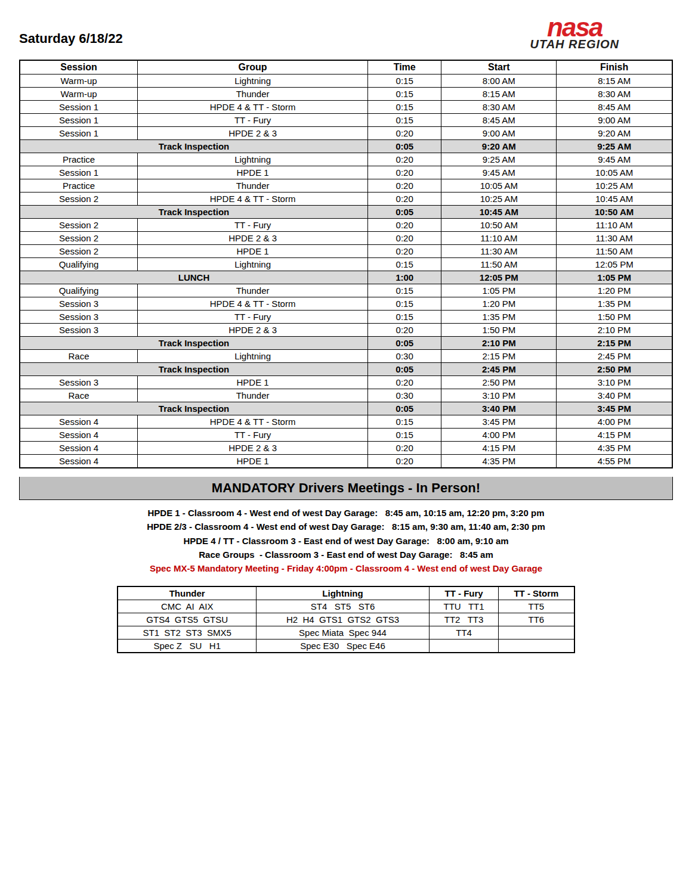Saturday 6/18/22
nasa
UTAH REGION
| Session | Group | Time | Start | Finish |
| --- | --- | --- | --- | --- |
| Warm-up | Lightning | 0:15 | 8:00 AM | 8:15 AM |
| Warm-up | Thunder | 0:15 | 8:15 AM | 8:30 AM |
| Session 1 | HPDE 4 & TT - Storm | 0:15 | 8:30 AM | 8:45 AM |
| Session 1 | TT - Fury | 0:15 | 8:45 AM | 9:00 AM |
| Session 1 | HPDE 2 & 3 | 0:20 | 9:00 AM | 9:20 AM |
| Track Inspection | 0:05 | 9:20 AM | 9:25 AM |
| Practice | Lightning | 0:20 | 9:25 AM | 9:45 AM |
| Session 1 | HPDE 1 | 0:20 | 9:45 AM | 10:05 AM |
| Practice | Thunder | 0:20 | 10:05 AM | 10:25 AM |
| Session 2 | HPDE 4 & TT - Storm | 0:20 | 10:25 AM | 10:45 AM |
| Track Inspection | 0:05 | 10:45 AM | 10:50 AM |
| Session 2 | TT - Fury | 0:20 | 10:50 AM | 11:10 AM |
| Session 2 | HPDE 2 & 3 | 0:20 | 11:10 AM | 11:30 AM |
| Session 2 | HPDE 1 | 0:20 | 11:30 AM | 11:50 AM |
| Qualifying | Lightning | 0:15 | 11:50 AM | 12:05 PM |
| LUNCH | 1:00 | 12:05 PM | 1:05 PM |
| Qualifying | Thunder | 0:15 | 1:05 PM | 1:20 PM |
| Session 3 | HPDE 4 & TT - Storm | 0:15 | 1:20 PM | 1:35 PM |
| Session 3 | TT - Fury | 0:15 | 1:35 PM | 1:50 PM |
| Session 3 | HPDE 2 & 3 | 0:20 | 1:50 PM | 2:10 PM |
| Track Inspection | 0:05 | 2:10 PM | 2:15 PM |
| Race | Lightning | 0:30 | 2:15 PM | 2:45 PM |
| Track Inspection | 0:05 | 2:45 PM | 2:50 PM |
| Session 3 | HPDE 1 | 0:20 | 2:50 PM | 3:10 PM |
| Race | Thunder | 0:30 | 3:10 PM | 3:40 PM |
| Track Inspection | 0:05 | 3:40 PM | 3:45 PM |
| Session 4 | HPDE 4 & TT - Storm | 0:15 | 3:45 PM | 4:00 PM |
| Session 4 | TT - Fury | 0:15 | 4:00 PM | 4:15 PM |
| Session 4 | HPDE 2 & 3 | 0:20 | 4:15 PM | 4:35 PM |
| Session 4 | HPDE 1 | 0:20 | 4:35 PM | 4:55 PM |
MANDATORY Drivers Meetings - In Person!
HPDE 1 - Classroom 4 - West end of west Day Garage: 8:45 am, 10:15 am, 12:20 pm, 3:20 pm
HPDE 2/3 - Classroom 4 - West end of west Day Garage: 8:15 am, 9:30 am, 11:40 am, 2:30 pm
HPDE 4 / TT - Classroom 3 - East end of west Day Garage: 8:00 am, 9:10 am
Race Groups - Classroom 3 - East end of west Day Garage: 8:45 am
Spec MX-5 Mandatory Meeting - Friday 4:00pm - Classroom 4 - West end of west Day Garage
| Thunder | Lightning | TT - Fury | TT - Storm |
| --- | --- | --- | --- |
| CMC AI AIX | ST4 ST5 ST6 | TTU TT1 | TT5 |
| GTS4 GTS5 GTSU | H2 H4 GTS1 GTS2 GTS3 | TT2 TT3 | TT6 |
| ST1 ST2 ST3 SMX5 | Spec Miata Spec 944 | TT4 | |
| Spec Z SU H1 | Spec E30 Spec E46 | | |